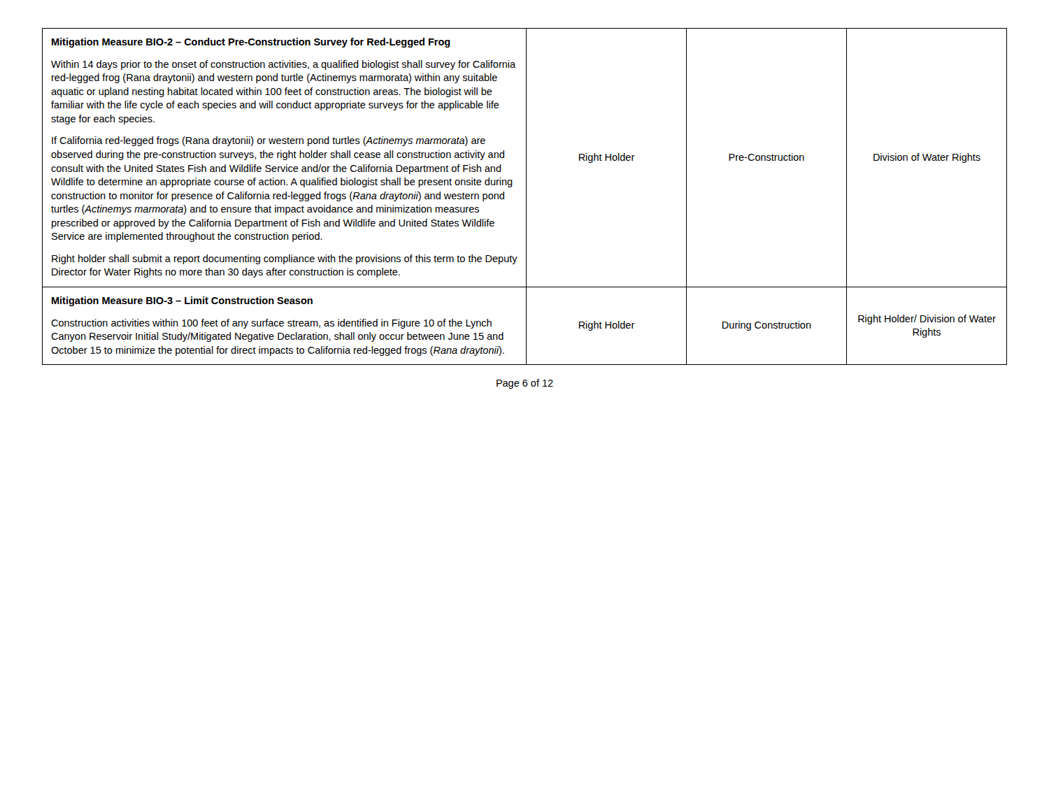| Mitigation Measure BIO-2 – Conduct Pre-Construction Survey for Red-Legged Frog Within 14 days prior to the onset of construction activities, a qualified biologist shall survey for California red-legged frog (Rana draytonii) and western pond turtle (Actinemys marmorata) within any suitable aquatic or upland nesting habitat located within 100 feet of construction areas. The biologist will be familiar with the life cycle of each species and will conduct appropriate surveys for the applicable life stage for each species. If California red-legged frogs (Rana draytonii) or western pond turtles ( Actinemys marmorata ) are observed during the pre-construction surveys, the right holder shall cease all construction activity and consult with the United States Fish and Wildlife Service and/or the California Department of Fish and Wildlife to determine an appropriate course of action. A qualified biologist shall be present onsite during construction to monitor for presence of California red-legged frogs ( Rana draytonii ) and western pond turtles ( Actinemys marmorata ) and to ensure that impact avoidance and minimization measures prescribed or approved by the California Department of Fish and Wildlife and United States Wildlife Service are implemented throughout the construction period. Right holder shall submit a report documenting compliance with the provisions of this term to the Deputy Director for Water Rights no more than 30 days after construction is complete. | Right Holder | Pre-Construction | Division of Water Rights |
| Mitigation Measure BIO-3 – Limit Construction Season Construction activities within 100 feet of any surface stream, as identified in Figure 10 of the Lynch Canyon Reservoir Initial Study/Mitigated Negative Declaration, shall only occur between June 15 and October 15 to minimize the potential for direct impacts to California red-legged frogs ( Rana draytonii ). | Right Holder | During Construction | Right Holder/ Division of Water Rights |
Page 6 of 12